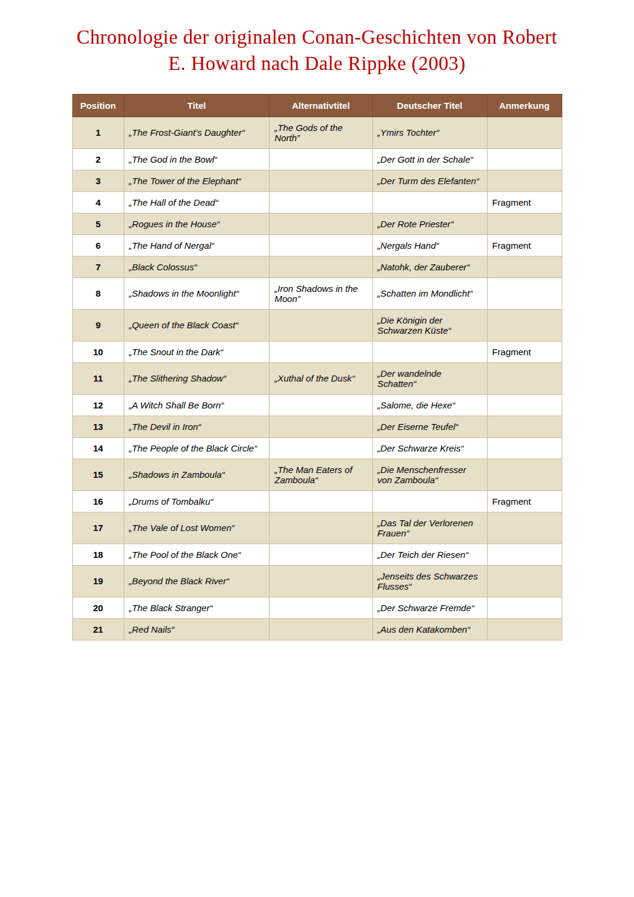Chronologie der originalen Conan-Geschichten von Robert E. Howard nach Dale Rippke (2003)
| Position | Titel | Alternativtitel | Deutscher Titel | Anmerkung |
| --- | --- | --- | --- | --- |
| 1 | „The Frost-Giant’s Daughter“ | „The Gods of the North” | „Ymirs Tochter“ | |
| 2 | „The God in the Bowl“ | | „Der Gott in der Schale“ | |
| 3 | „The Tower of the Elephant“ | | „Der Turm des Elefanten“ | |
| 4 | „The Hall of the Dead“ | | | Fragment |
| 5 | „Rogues in the House“ | | „Der Rote Priester“ | |
| 6 | „The Hand of Nergal“ | | „Nergals Hand“ | Fragment |
| 7 | „Black Colossus“ | | „Natohk, der Zauberer“ | |
| 8 | „Shadows in the Moonlight“ | „Iron Shadows in the Moon” | „Schatten im Mondlicht“ | |
| 9 | „Queen of the Black Coast“ | | „Die Königin der Schwarzen Küste“ | |
| 10 | „The Snout in the Dark“ | | | Fragment |
| 11 | „The Slithering Shadow“ | „Xuthal of the Dusk“ | „Der wandelnde Schatten“ | |
| 12 | „A Witch Shall Be Born“ | | „Salome, die Hexe“ | |
| 13 | „The Devil in Iron“ | | „Der Eiserne Teufel“ | |
| 14 | „The People of the Black Circle“ | | „Der Schwarze Kreis“ | |
| 15 | „Shadows in Zamboula“ | „The Man Eaters of Zamboula“ | „Die Menschenfresser von Zamboula“ | |
| 16 | „Drums of Tombalku“ | | | Fragment |
| 17 | „The Vale of Lost Women“ | | „Das Tal der Verlorenen Frauen“ | |
| 18 | „The Pool of the Black One“ | | „Der Teich der Riesen“ | |
| 19 | „Beyond the Black River“ | | „Jenseits des Schwarzes Flusses“ | |
| 20 | „The Black Stranger“ | | „Der Schwarze Fremde“ | |
| 21 | „Red Nails“ | | „Aus den Katakomben“ | |